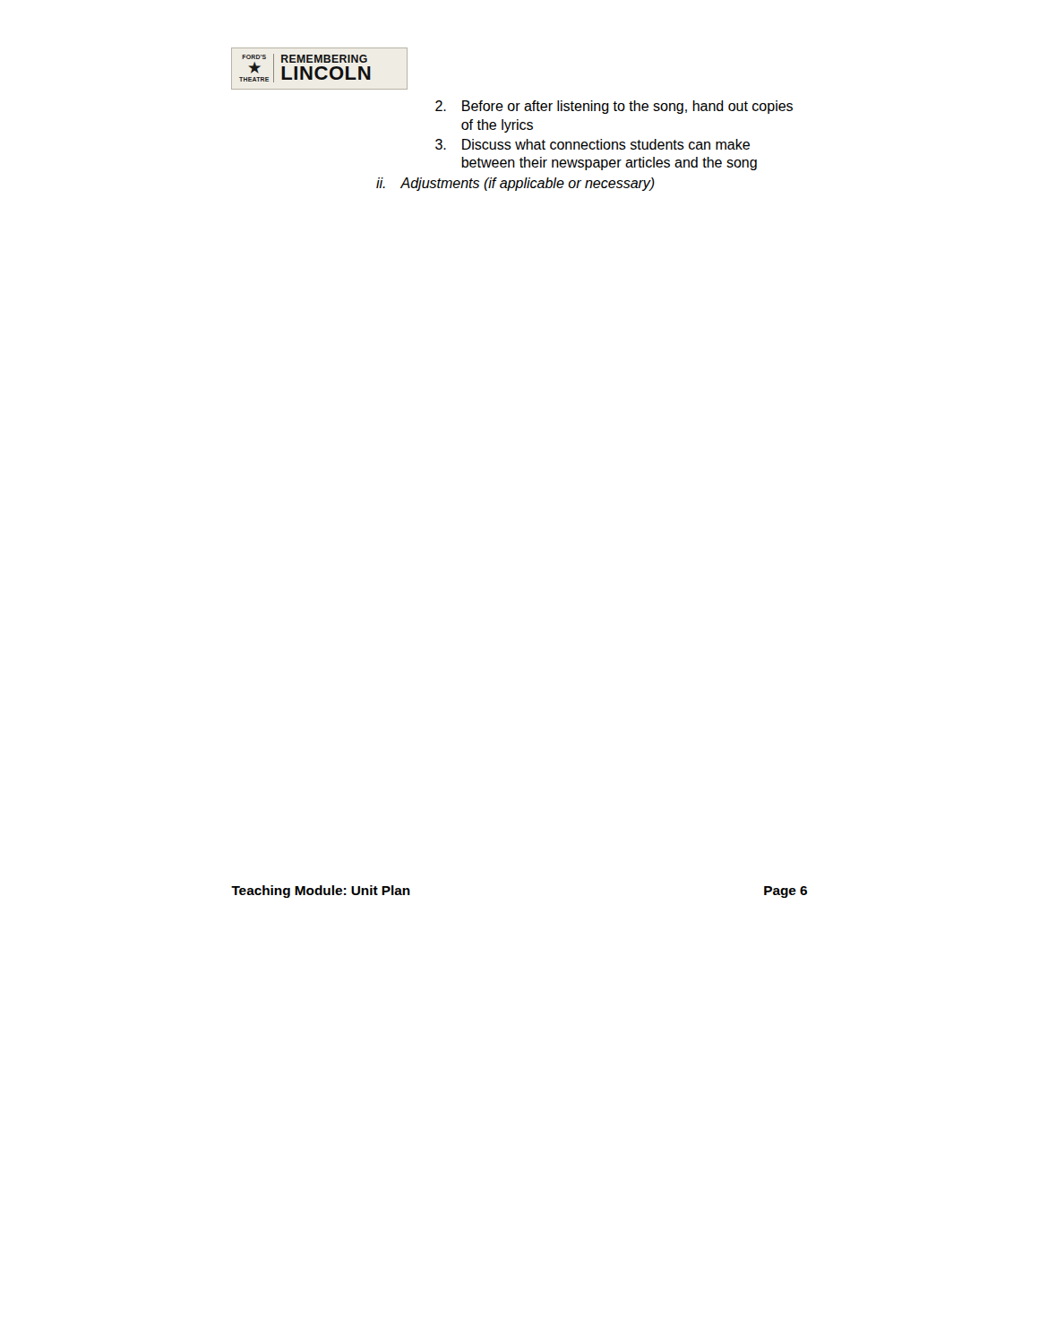FORD'S ★ THEATRE
REMEMBERING LINCOLN
Before or after listening to the song, hand out copies of the lyrics
Discuss what connections students can make between their newspaper articles and the song
Adjustments (if applicable or necessary)
Teaching Module: Unit Plan Page 6